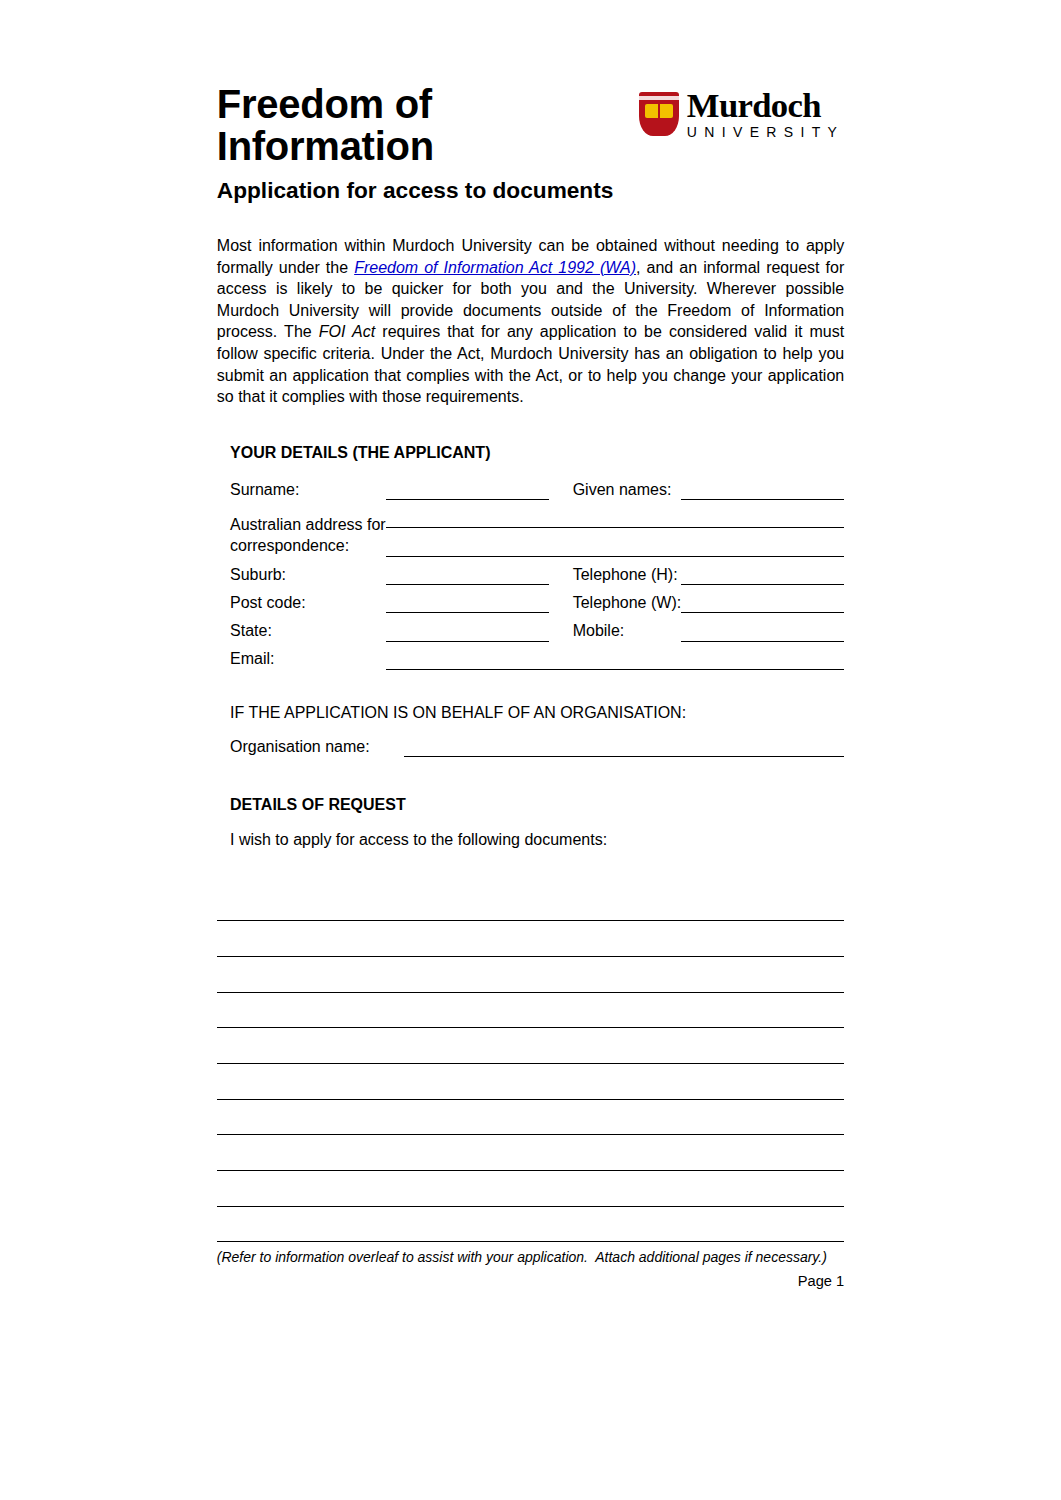Freedom of
Information
Murdoch UNIVERSITY
Application for access to documents
Most information within Murdoch University can be obtained without needing to apply formally under the Freedom of Information Act 1992 (WA), and an informal request for access is likely to be quicker for both you and the University. Wherever possible Murdoch University will provide documents outside of the Freedom of Information process. The FOI Act requires that for any application to be considered valid it must follow specific criteria. Under the Act, Murdoch University has an obligation to help you submit an application that complies with the Act, or to help you change your application so that it complies with those requirements.
YOUR DETAILS (THE APPLICANT)
| Surname: | | Given names: | |
| Australian address for correspondence: | |
| Suburb: | | Telephone (H): | |
| Post code: | | Telephone (W): | |
| State: | | Mobile: | |
| Email: | |
IF THE APPLICATION IS ON BEHALF OF AN ORGANISATION:
| Organisation name: | |
DETAILS OF REQUEST
I wish to apply for access to the following documents:
(Refer to information overleaf to assist with your application. Attach additional pages if necessary.)
Page 1